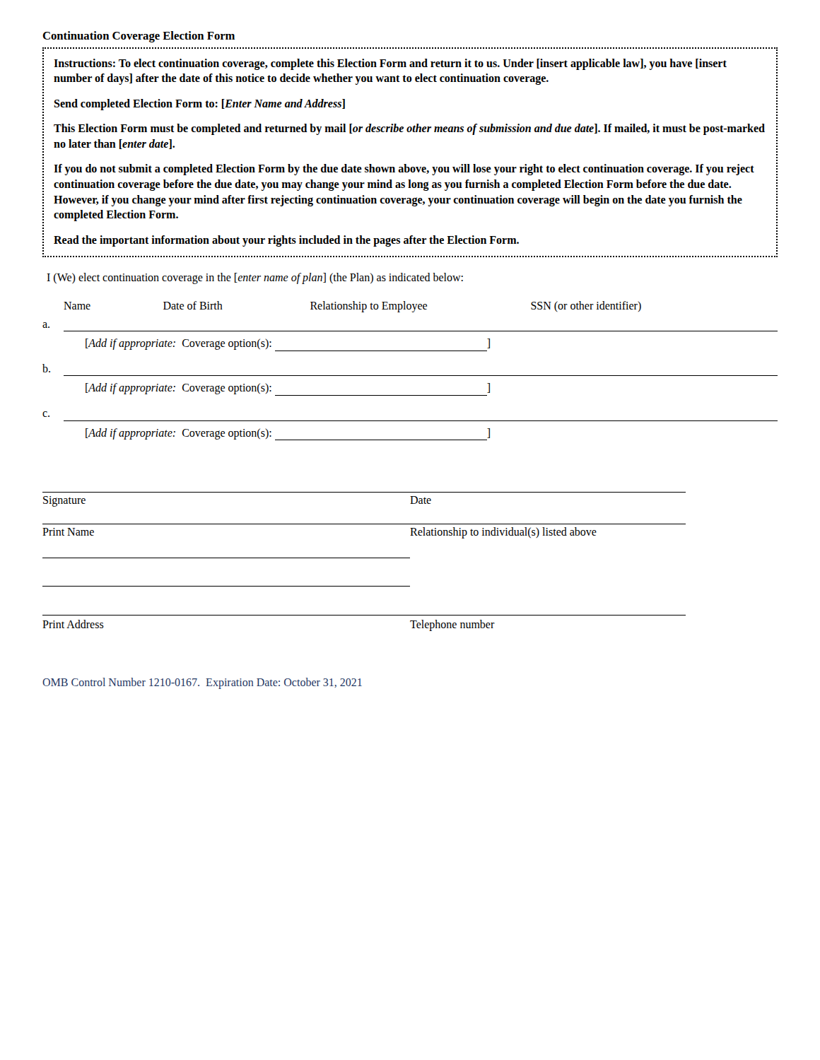Continuation Coverage Election Form
Instructions: To elect continuation coverage, complete this Election Form and return it to us. Under [insert applicable law], you have [insert number of days] after the date of this notice to decide whether you want to elect continuation coverage.
Send completed Election Form to: [Enter Name and Address]
This Election Form must be completed and returned by mail [or describe other means of submission and due date]. If mailed, it must be post-marked no later than [enter date].
If you do not submit a completed Election Form by the due date shown above, you will lose your right to elect continuation coverage. If you reject continuation coverage before the due date, you may change your mind as long as you furnish a completed Election Form before the due date. However, if you change your mind after first rejecting continuation coverage, your continuation coverage will begin on the date you furnish the completed Election Form.
Read the important information about your rights included in the pages after the Election Form.
I (We) elect continuation coverage in the [enter name of plan] (the Plan) as indicated below:
| Name | Date of Birth | Relationship to Employee | SSN (or other identifier) |
a.
[Add if appropriate: Coverage option(s): ]
b.
[Add if appropriate: Coverage option(s): ]
c.
[Add if appropriate: Coverage option(s): ]
| Signature | Date |
| Print Name | Relationship to individual(s) listed above |
| Print Address | Telephone number |
OMB Control Number 1210-0167. Expiration Date: October 31, 2021